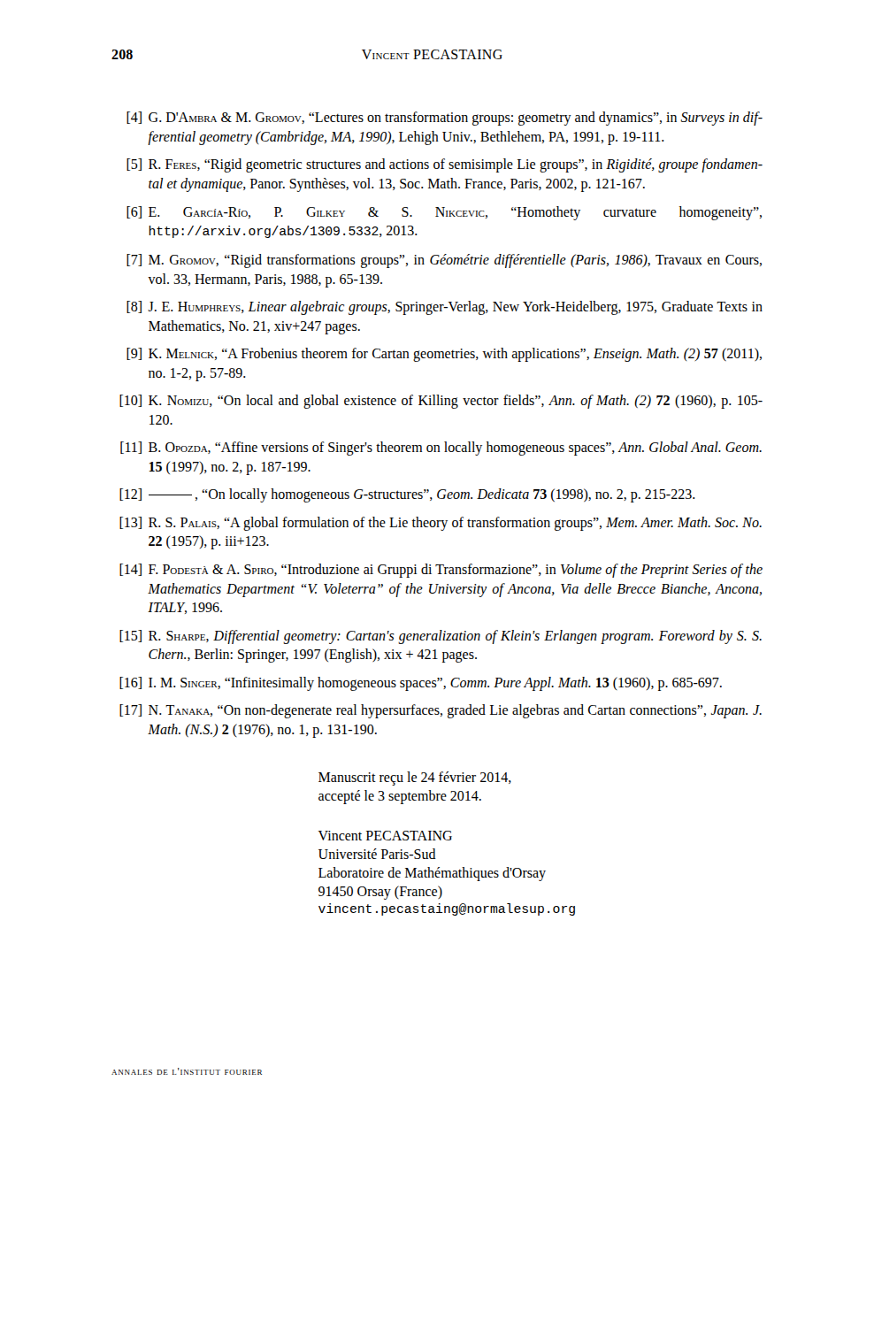208 Vincent PECASTAING
[4] G. D'Ambra & M. Gromov, “Lectures on transformation groups: geometry and dynamics”, in Surveys in differential geometry (Cambridge, MA, 1990), Lehigh Univ., Bethlehem, PA, 1991, p. 19-111.
[5] R. Feres, “Rigid geometric structures and actions of semisimple Lie groups”, in Rigidité, groupe fondamental et dynamique, Panor. Synthèses, vol. 13, Soc. Math. France, Paris, 2002, p. 121-167.
[6] E. García-Río, P. Gilkey & S. Nikcevic, “Homothety curvature homogeneity”, http://arxiv.org/abs/1309.5332, 2013.
[7] M. Gromov, “Rigid transformations groups”, in Géométrie différentielle (Paris, 1986), Travaux en Cours, vol. 33, Hermann, Paris, 1988, p. 65-139.
[8] J. E. Humphreys, Linear algebraic groups, Springer-Verlag, New York-Heidelberg, 1975, Graduate Texts in Mathematics, No. 21, xiv+247 pages.
[9] K. Melnick, “A Frobenius theorem for Cartan geometries, with applications”, Enseign. Math. (2) 57 (2011), no. 1-2, p. 57-89.
[10] K. Nomizu, “On local and global existence of Killing vector fields”, Ann. of Math. (2) 72 (1960), p. 105-120.
[11] B. Opozda, “Affine versions of Singer's theorem on locally homogeneous spaces”, Ann. Global Anal. Geom. 15 (1997), no. 2, p. 187-199.
[12] , “On locally homogeneous G-structures”, Geom. Dedicata 73 (1998), no. 2, p. 215-223.
[13] R. S. Palais, “A global formulation of the Lie theory of transformation groups”, Mem. Amer. Math. Soc. No. 22 (1957), p. iii+123.
[14] F. Podestà & A. Spiro, “Introduzione ai Gruppi di Transformazione”, in Volume of the Preprint Series of the Mathematics Department “V. Voleterra” of the University of Ancona, Via delle Brecce Bianche, Ancona, ITALY, 1996.
[15] R. Sharpe, Differential geometry: Cartan's generalization of Klein's Erlangen program. Foreword by S. S. Chern., Berlin: Springer, 1997 (English), xix + 421 pages.
[16] I. M. Singer, “Infinitesimally homogeneous spaces”, Comm. Pure Appl. Math. 13 (1960), p. 685-697.
[17] N. Tanaka, “On non-degenerate real hypersurfaces, graded Lie algebras and Cartan connections”, Japan. J. Math. (N.S.) 2 (1976), no. 1, p. 131-190.
Manuscrit reçu le 24 février 2014,
accepté le 3 septembre 2014.
Vincent PECASTAING
Université Paris-Sud
Laboratoire de Mathémathiques d'Orsay
91450 Orsay (France)
vincent.pecastaing@normalesup.org
annales de l'institut fourier